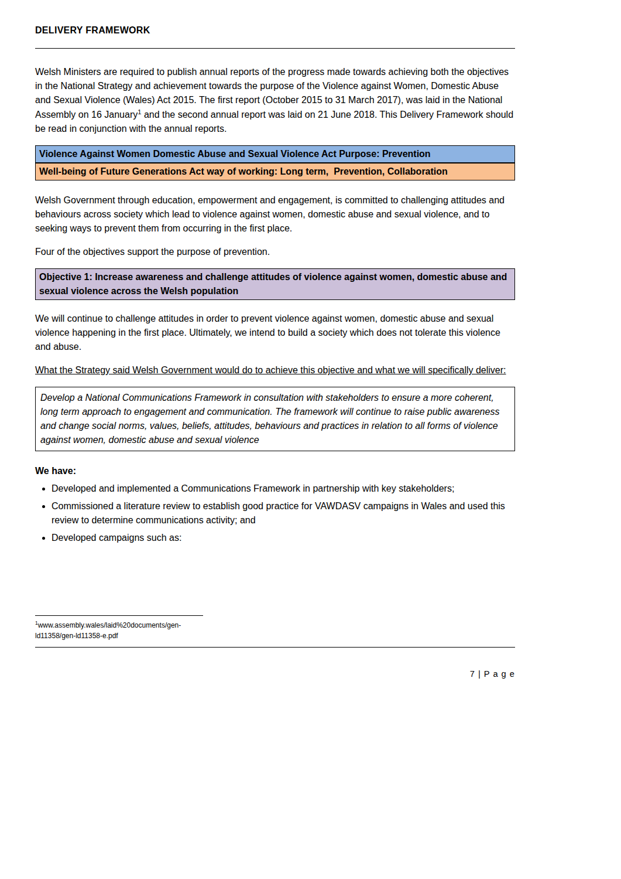DELIVERY FRAMEWORK
Welsh Ministers are required to publish annual reports of the progress made towards achieving both the objectives in the National Strategy and achievement towards the purpose of the Violence against Women, Domestic Abuse and Sexual Violence (Wales) Act 2015. The first report (October 2015 to 31 March 2017), was laid in the National Assembly on 16 January1 and the second annual report was laid on 21 June 2018. This Delivery Framework should be read in conjunction with the annual reports.
Violence Against Women Domestic Abuse and Sexual Violence Act Purpose: Prevention
Well-being of Future Generations Act way of working: Long term, Prevention, Collaboration
Welsh Government through education, empowerment and engagement, is committed to challenging attitudes and behaviours across society which lead to violence against women, domestic abuse and sexual violence, and to seeking ways to prevent them from occurring in the first place.
Four of the objectives support the purpose of prevention.
Objective 1: Increase awareness and challenge attitudes of violence against women, domestic abuse and sexual violence across the Welsh population
We will continue to challenge attitudes in order to prevent violence against women, domestic abuse and sexual violence happening in the first place. Ultimately, we intend to build a society which does not tolerate this violence and abuse.
What the Strategy said Welsh Government would do to achieve this objective and what we will specifically deliver:
Develop a National Communications Framework in consultation with stakeholders to ensure a more coherent, long term approach to engagement and communication. The framework will continue to raise public awareness and change social norms, values, beliefs, attitudes, behaviours and practices in relation to all forms of violence against women, domestic abuse and sexual violence
We have:
Developed and implemented a Communications Framework in partnership with key stakeholders;
Commissioned a literature review to establish good practice for VAWDASV campaigns in Wales and used this review to determine communications activity; and
Developed campaigns such as:
1www.assembly.wales/laid%20documents/gen-ld11358/gen-ld11358-e.pdf
7 | P a g e